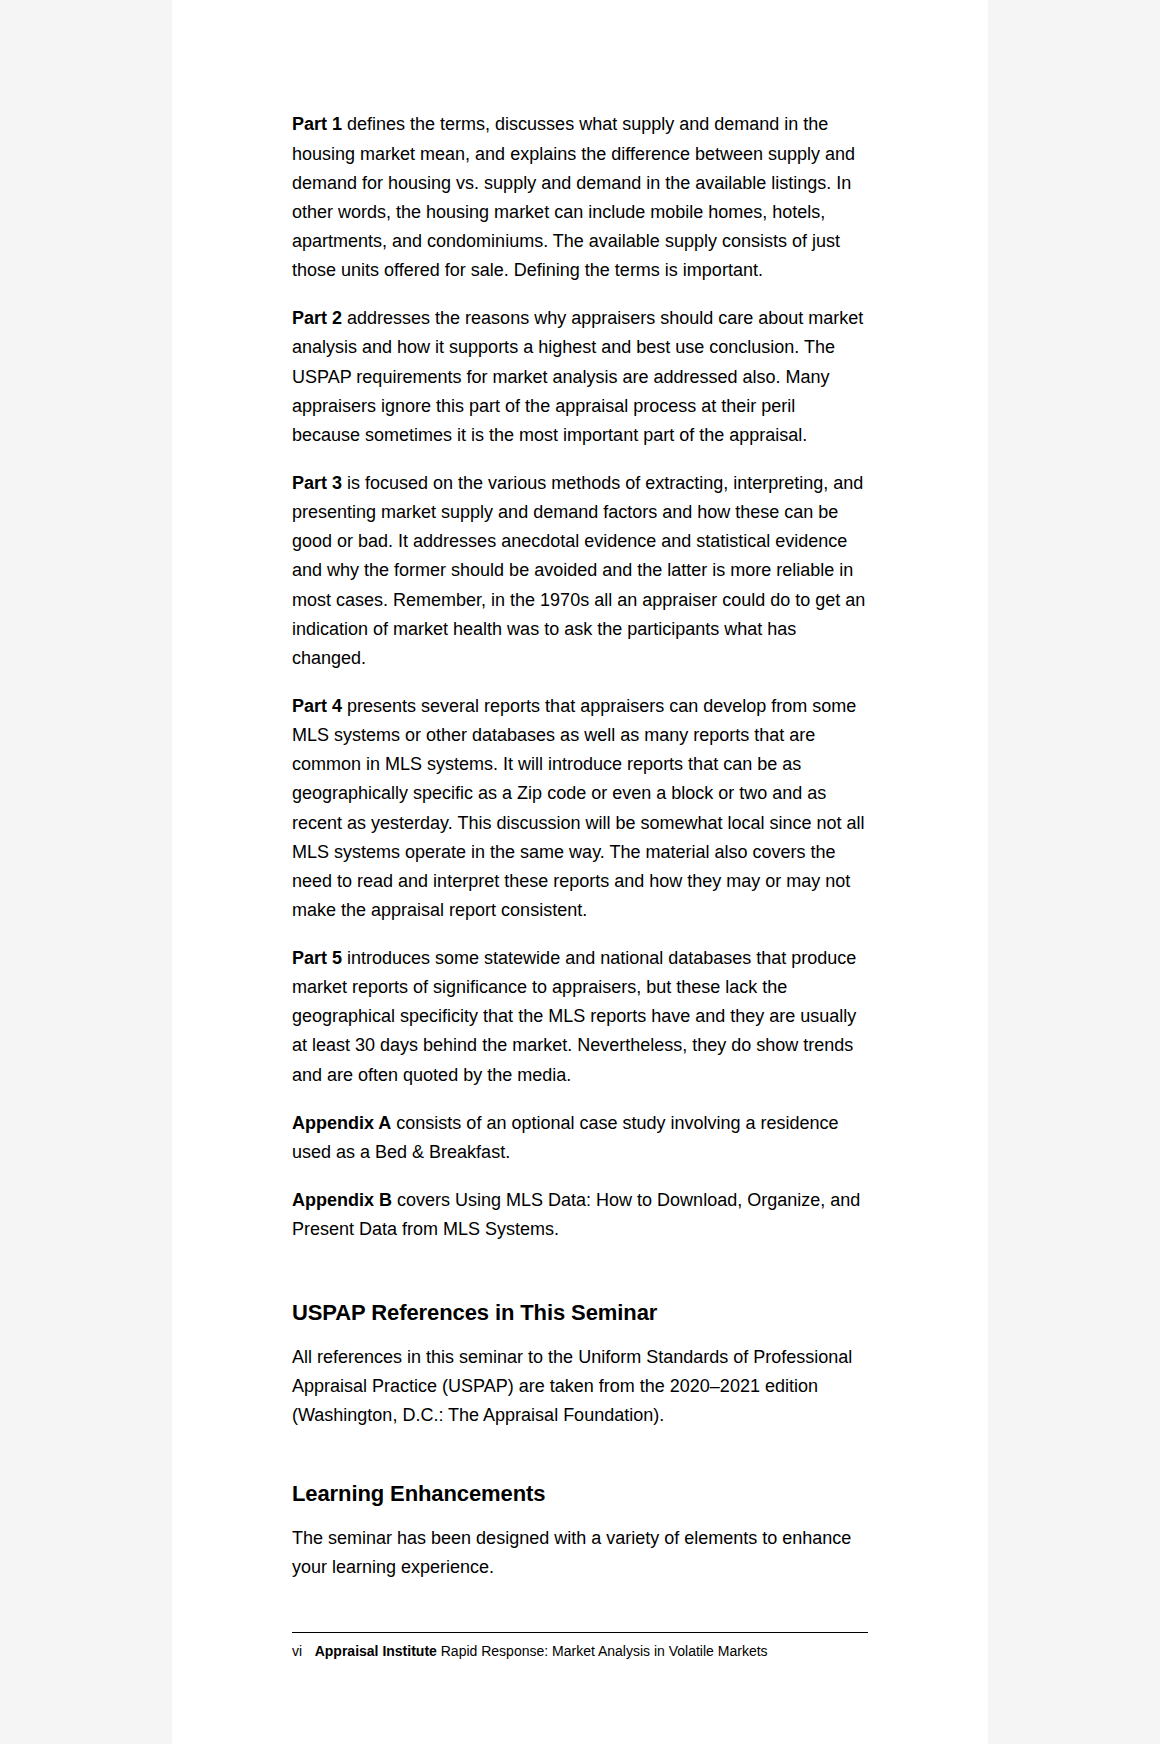Part 1 defines the terms, discusses what supply and demand in the housing market mean, and explains the difference between supply and demand for housing vs. supply and demand in the available listings. In other words, the housing market can include mobile homes, hotels, apartments, and condominiums. The available supply consists of just those units offered for sale. Defining the terms is important.
Part 2 addresses the reasons why appraisers should care about market analysis and how it supports a highest and best use conclusion. The USPAP requirements for market analysis are addressed also. Many appraisers ignore this part of the appraisal process at their peril because sometimes it is the most important part of the appraisal.
Part 3 is focused on the various methods of extracting, interpreting, and presenting market supply and demand factors and how these can be good or bad. It addresses anecdotal evidence and statistical evidence and why the former should be avoided and the latter is more reliable in most cases. Remember, in the 1970s all an appraiser could do to get an indication of market health was to ask the participants what has changed.
Part 4 presents several reports that appraisers can develop from some MLS systems or other databases as well as many reports that are common in MLS systems. It will introduce reports that can be as geographically specific as a Zip code or even a block or two and as recent as yesterday. This discussion will be somewhat local since not all MLS systems operate in the same way. The material also covers the need to read and interpret these reports and how they may or may not make the appraisal report consistent.
Part 5 introduces some statewide and national databases that produce market reports of significance to appraisers, but these lack the geographical specificity that the MLS reports have and they are usually at least 30 days behind the market. Nevertheless, they do show trends and are often quoted by the media.
Appendix A consists of an optional case study involving a residence used as a Bed & Breakfast.
Appendix B covers Using MLS Data: How to Download, Organize, and Present Data from MLS Systems.
USPAP References in This Seminar
All references in this seminar to the Uniform Standards of Professional Appraisal Practice (USPAP) are taken from the 2020–2021 edition (Washington, D.C.: The Appraisal Foundation).
Learning Enhancements
The seminar has been designed with a variety of elements to enhance your learning experience.
vi Appraisal Institute Rapid Response: Market Analysis in Volatile Markets